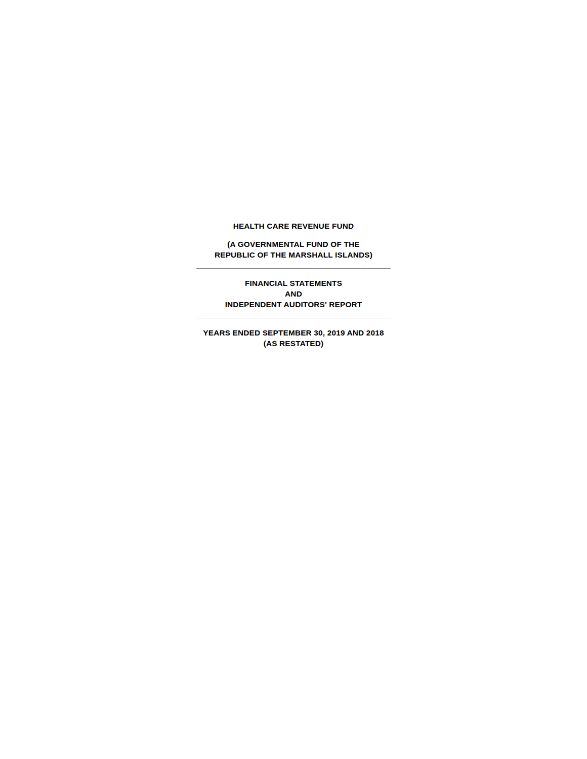HEALTH CARE REVENUE FUND
(A GOVERNMENTAL FUND OF THE
REPUBLIC OF THE MARSHALL ISLANDS)
_____________________________________________
FINANCIAL STATEMENTS
AND
INDEPENDENT AUDITORS' REPORT
_____________________________________________
YEARS ENDED SEPTEMBER 30, 2019 AND 2018
(AS RESTATED)